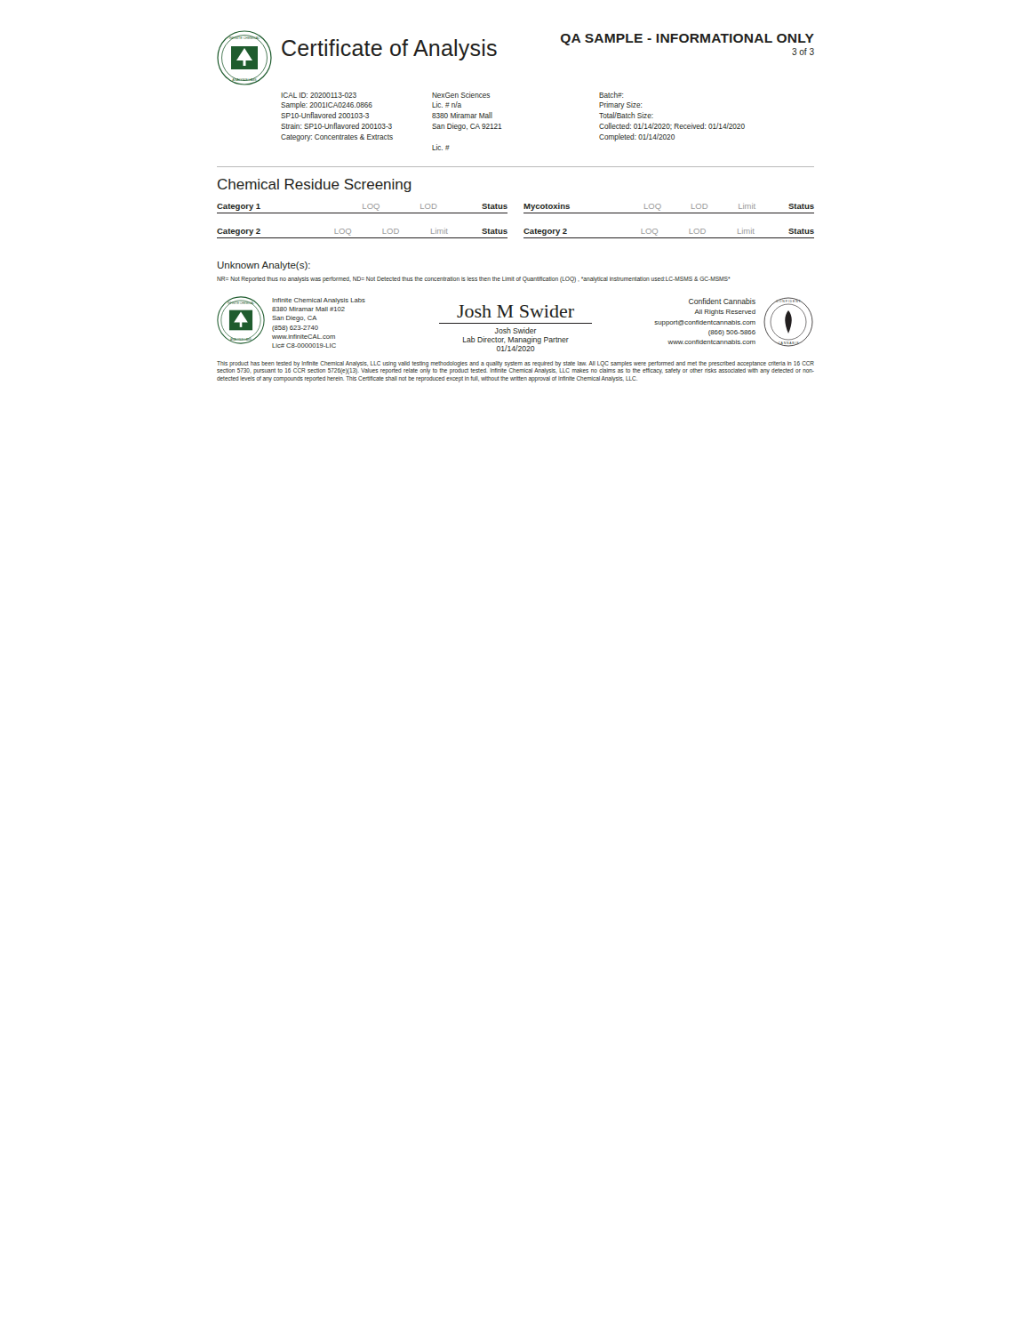INFINITE CHEMICAL ANALYSIS LABS
Certificate of Analysis
QA SAMPLE - INFORMATIONAL ONLY
3 of 3
ICAL ID: 20200113-023
Sample: 2001ICA0246.0866
SP10-Unflavored 200103-3
Strain: SP10-Unflavored 200103-3
Category: Concentrates & Extracts
NexGen Sciences
Lic. # n/a
8380 Miramar Mall
San Diego, CA 92121
Lic. #
Batch#:
Primary Size:
Total/Batch Size:
Collected: 01/14/2020; Received: 01/14/2020
Completed: 01/14/2020
Chemical Residue Screening
| Category 1 | LOQ | LOD | Status |
| --- | --- | --- | --- |
| Mycotoxins | LOQ | LOD | Limit | Status |
| --- | --- | --- | --- | --- |
| Category 2 | LOQ | LOD | Limit | Status |
| --- | --- | --- | --- | --- |
| Category 2 | LOQ | LOD | Limit | Status |
| --- | --- | --- | --- | --- |
Unknown Analyte(s):
NR= Not Reported thus no analysis was performed, ND= Not Detected thus the concentration is less then the Limit of Quantification (LOQ) , *analytical instrumentation used:LC-MSMS & GC-MSMS*
INFINITE CHEMICAL ANALYSIS LABS
Infinite Chemical Analysis Labs
8380 Miramar Mall #102
San Diego, CA
(858) 623-2740
www.infiniteCAL.com
Lic# C8-0000019-LIC
Josh M Swider
Josh Swider
Lab Director, Managing Partner
01/14/2020
Confident Cannabis
All Rights Reserved
support@confidentcannabis.com
(866) 506-5866
www.confidentcannabis.com
C O N F I D E N T C A N N A B I S
This product has been tested by Infinite Chemical Analysis, LLC using valid testing methodologies and a quality system as required by state law. All LQC samples were performed and met the prescribed acceptance criteria in 16 CCR section 5730, pursuant to 16 CCR section 5726(e)(13). Values reported relate only to the product tested. Infinite Chemical Analysis, LLC makes no claims as to the efficacy, safety or other risks associated with any detected or non-detected levels of any compounds reported herein. This Certificate shall not be reproduced except in full, without the written approval of Infinite Chemical Analysis, LLC.